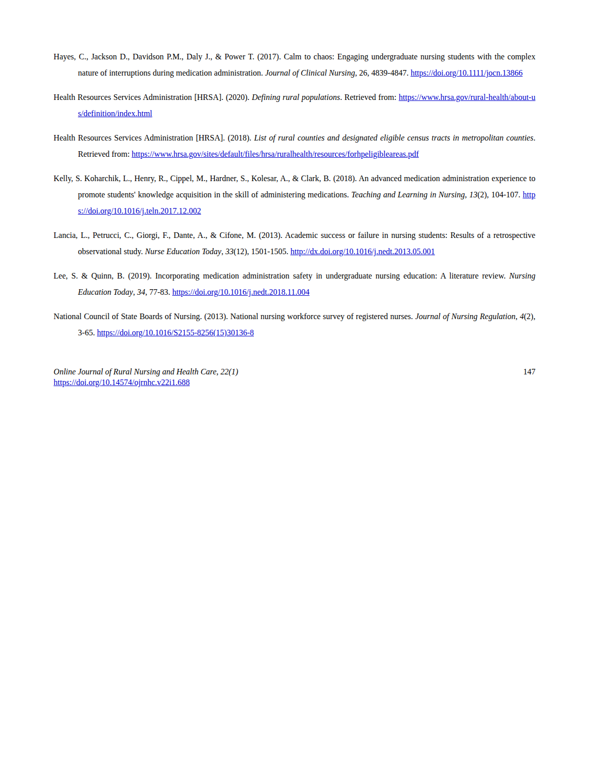Hayes, C., Jackson D., Davidson P.M., Daly J., & Power T. (2017). Calm to chaos: Engaging undergraduate nursing students with the complex nature of interruptions during medication administration. Journal of Clinical Nursing, 26, 4839-4847. https://doi.org/10.1111/jocn.13866
Health Resources Services Administration [HRSA]. (2020). Defining rural populations. Retrieved from: https://www.hrsa.gov/rural-health/about-us/definition/index.html
Health Resources Services Administration [HRSA]. (2018). List of rural counties and designated eligible census tracts in metropolitan counties. Retrieved from: https://www.hrsa.gov/sites/default/files/hrsa/ruralhealth/resources/forhpeligibleareas.pdf
Kelly, S. Koharchik, L., Henry, R., Cippel, M., Hardner, S., Kolesar, A., & Clark, B. (2018). An advanced medication administration experience to promote students' knowledge acquisition in the skill of administering medications. Teaching and Learning in Nursing, 13(2), 104-107. https://doi.org/10.1016/j.teln.2017.12.002
Lancia, L., Petrucci, C., Giorgi, F., Dante, A., & Cifone, M. (2013). Academic success or failure in nursing students: Results of a retrospective observational study. Nurse Education Today, 33(12), 1501-1505. http://dx.doi.org/10.1016/j.nedt.2013.05.001
Lee, S. & Quinn, B. (2019). Incorporating medication administration safety in undergraduate nursing education: A literature review. Nursing Education Today, 34, 77-83. https://doi.org/10.1016/j.nedt.2018.11.004
National Council of State Boards of Nursing. (2013). National nursing workforce survey of registered nurses. Journal of Nursing Regulation, 4(2), 3-65. https://doi.org/10.1016/S2155-8256(15)30136-8
Online Journal of Rural Nursing and Health Care, 22(1)
https://doi.org/10.14574/ojrnhc.v22i1.688
147